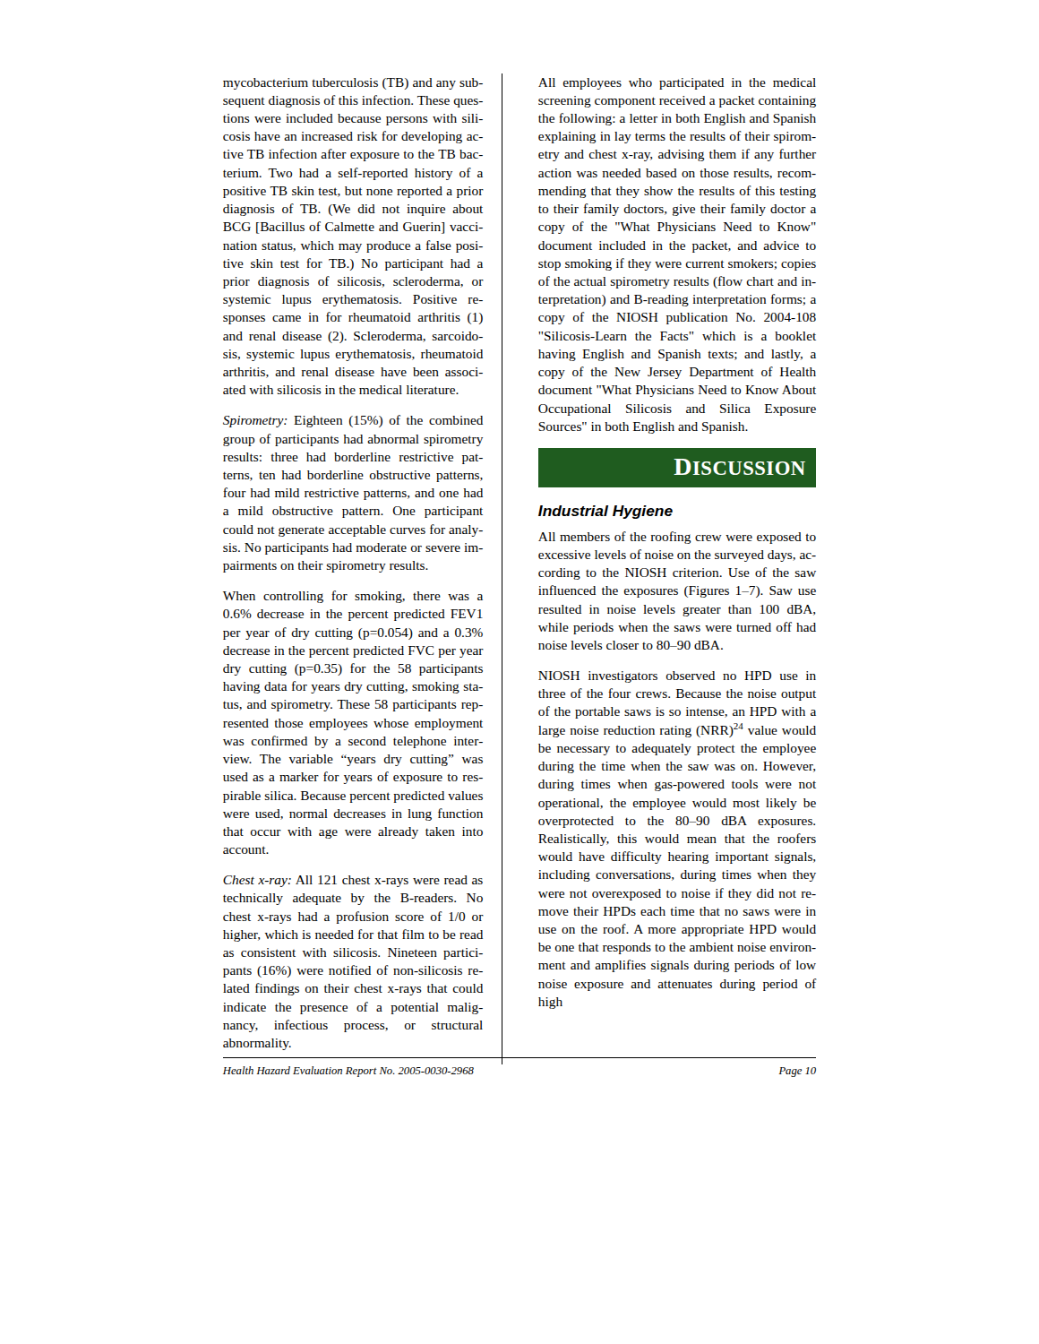mycobacterium tuberculosis (TB) and any subsequent diagnosis of this infection. These questions were included because persons with silicosis have an increased risk for developing active TB infection after exposure to the TB bacterium. Two had a self-reported history of a positive TB skin test, but none reported a prior diagnosis of TB. (We did not inquire about BCG [Bacillus of Calmette and Guerin] vaccination status, which may produce a false positive skin test for TB.) No participant had a prior diagnosis of silicosis, scleroderma, or systemic lupus erythematosis. Positive responses came in for rheumatoid arthritis (1) and renal disease (2). Scleroderma, sarcoidosis, systemic lupus erythematosis, rheumatoid arthritis, and renal disease have been associated with silicosis in the medical literature.
Spirometry: Eighteen (15%) of the combined group of participants had abnormal spirometry results: three had borderline restrictive patterns, ten had borderline obstructive patterns, four had mild restrictive patterns, and one had a mild obstructive pattern. One participant could not generate acceptable curves for analysis. No participants had moderate or severe impairments on their spirometry results.
When controlling for smoking, there was a 0.6% decrease in the percent predicted FEV1 per year of dry cutting (p=0.054) and a 0.3% decrease in the percent predicted FVC per year dry cutting (p=0.35) for the 58 participants having data for years dry cutting, smoking status, and spirometry. These 58 participants represented those employees whose employment was confirmed by a second telephone interview. The variable “years dry cutting” was used as a marker for years of exposure to respirable silica. Because percent predicted values were used, normal decreases in lung function that occur with age were already taken into account.
Chest x-ray: All 121 chest x-rays were read as technically adequate by the B-readers. No chest x-rays had a profusion score of 1/0 or higher, which is needed for that film to be read as consistent with silicosis. Nineteen participants (16%) were notified of non-silicosis related findings on their chest x-rays that could indicate the presence of a potential malignancy, infectious process, or structural abnormality.
All employees who participated in the medical screening component received a packet containing the following: a letter in both English and Spanish explaining in lay terms the results of their spirometry and chest x-ray, advising them if any further action was needed based on those results, recommending that they show the results of this testing to their family doctors, give their family doctor a copy of the "What Physicians Need to Know" document included in the packet, and advice to stop smoking if they were current smokers; copies of the actual spirometry results (flow chart and interpretation) and B-reading interpretation forms; a copy of the NIOSH publication No. 2004-108 "Silicosis-Learn the Facts" which is a booklet having English and Spanish texts; and lastly, a copy of the New Jersey Department of Health document "What Physicians Need to Know About Occupational Silicosis and Silica Exposure Sources" in both English and Spanish.
DISCUSSION
Industrial Hygiene
All members of the roofing crew were exposed to excessive levels of noise on the surveyed days, according to the NIOSH criterion. Use of the saw influenced the exposures (Figures 1–7). Saw use resulted in noise levels greater than 100 dBA, while periods when the saws were turned off had noise levels closer to 80–90 dBA.
NIOSH investigators observed no HPD use in three of the four crews. Because the noise output of the portable saws is so intense, an HPD with a large noise reduction rating (NRR)24 value would be necessary to adequately protect the employee during the time when the saw was on. However, during times when gas-powered tools were not operational, the employee would most likely be overprotected to the 80–90 dBA exposures. Realistically, this would mean that the roofers would have difficulty hearing important signals, including conversations, during times when they were not overexposed to noise if they did not remove their HPDs each time that no saws were in use on the roof. A more appropriate HPD would be one that responds to the ambient noise environment and amplifies signals during periods of low noise exposure and attenuates during period of high
Health Hazard Evaluation Report No. 2005-0030-2968
Page 10